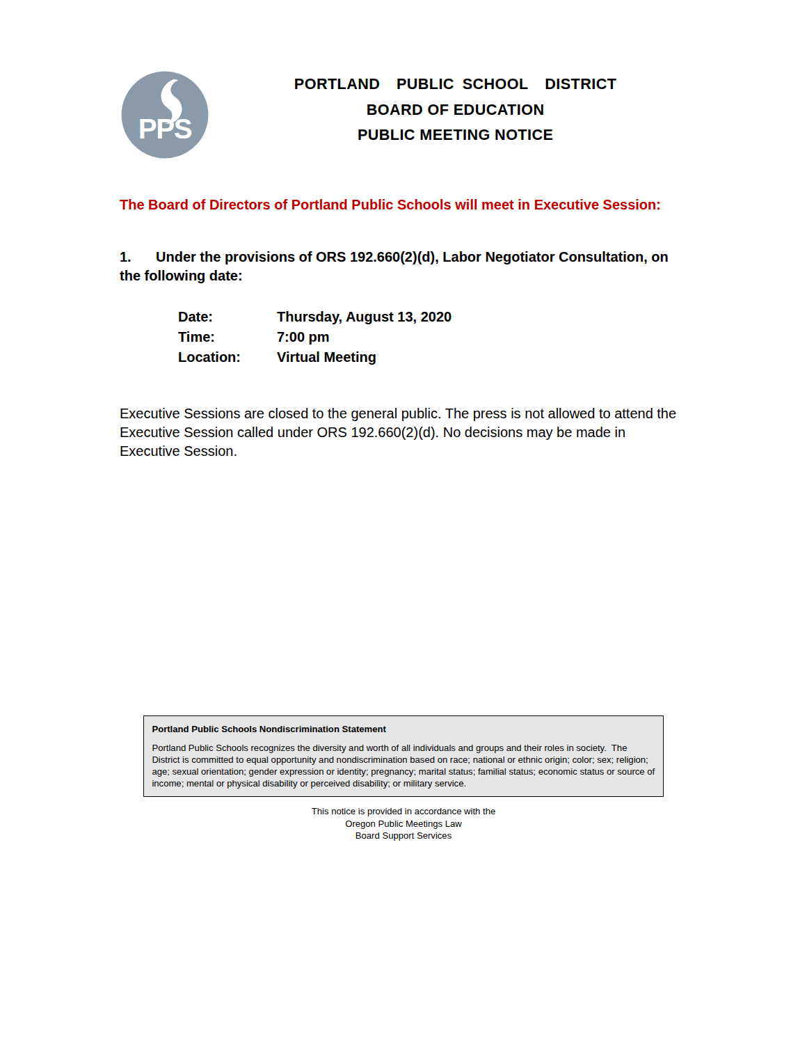PPS Portland Public Schools logo PPS
PORTLAND PUBLIC SCHOOL DISTRICT
BOARD OF EDUCATION
PUBLIC MEETING NOTICE
The Board of Directors of Portland Public Schools will meet in Executive Session:
1. Under the provisions of ORS 192.660(2)(d), Labor Negotiator Consultation, on the following date:
| Date: | Thursday, August 13, 2020 |
| Time: | 7:00 pm |
| Location: | Virtual Meeting |
Executive Sessions are closed to the general public. The press is not allowed to attend the Executive Session called under ORS 192.660(2)(d). No decisions may be made in Executive Session.
Portland Public Schools Nondiscrimination Statement
Portland Public Schools recognizes the diversity and worth of all individuals and groups and their roles in society. The District is committed to equal opportunity and nondiscrimination based on race; national or ethnic origin; color; sex; religion; age; sexual orientation; gender expression or identity; pregnancy; marital status; familial status; economic status or source of income; mental or physical disability or perceived disability; or military service.
This notice is provided in accordance with the
Oregon Public Meetings Law
Board Support Services